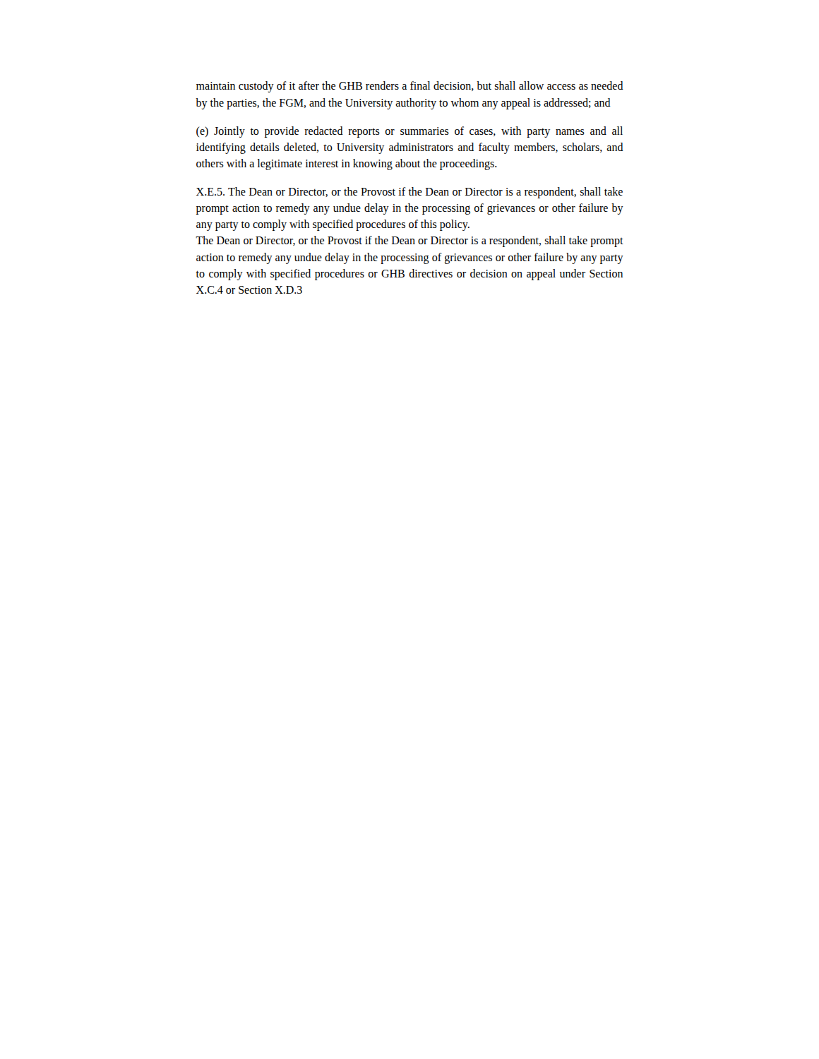maintain custody of it after the GHB renders a final decision, but shall allow access as needed by the parties, the FGM, and the University authority to whom any appeal is addressed; and
(e) Jointly to provide redacted reports or summaries of cases, with party names and all identifying details deleted, to University administrators and faculty members, scholars, and others with a legitimate interest in knowing about the proceedings.
X.E.5. The Dean or Director, or the Provost if the Dean or Director is a respondent, shall take prompt action to remedy any undue delay in the processing of grievances or other failure by any party to comply with specified procedures of this policy.
The Dean or Director, or the Provost if the Dean or Director is a respondent, shall take prompt action to remedy any undue delay in the processing of grievances or other failure by any party to comply with specified procedures or GHB directives or decision on appeal under Section X.C.4 or Section X.D.3